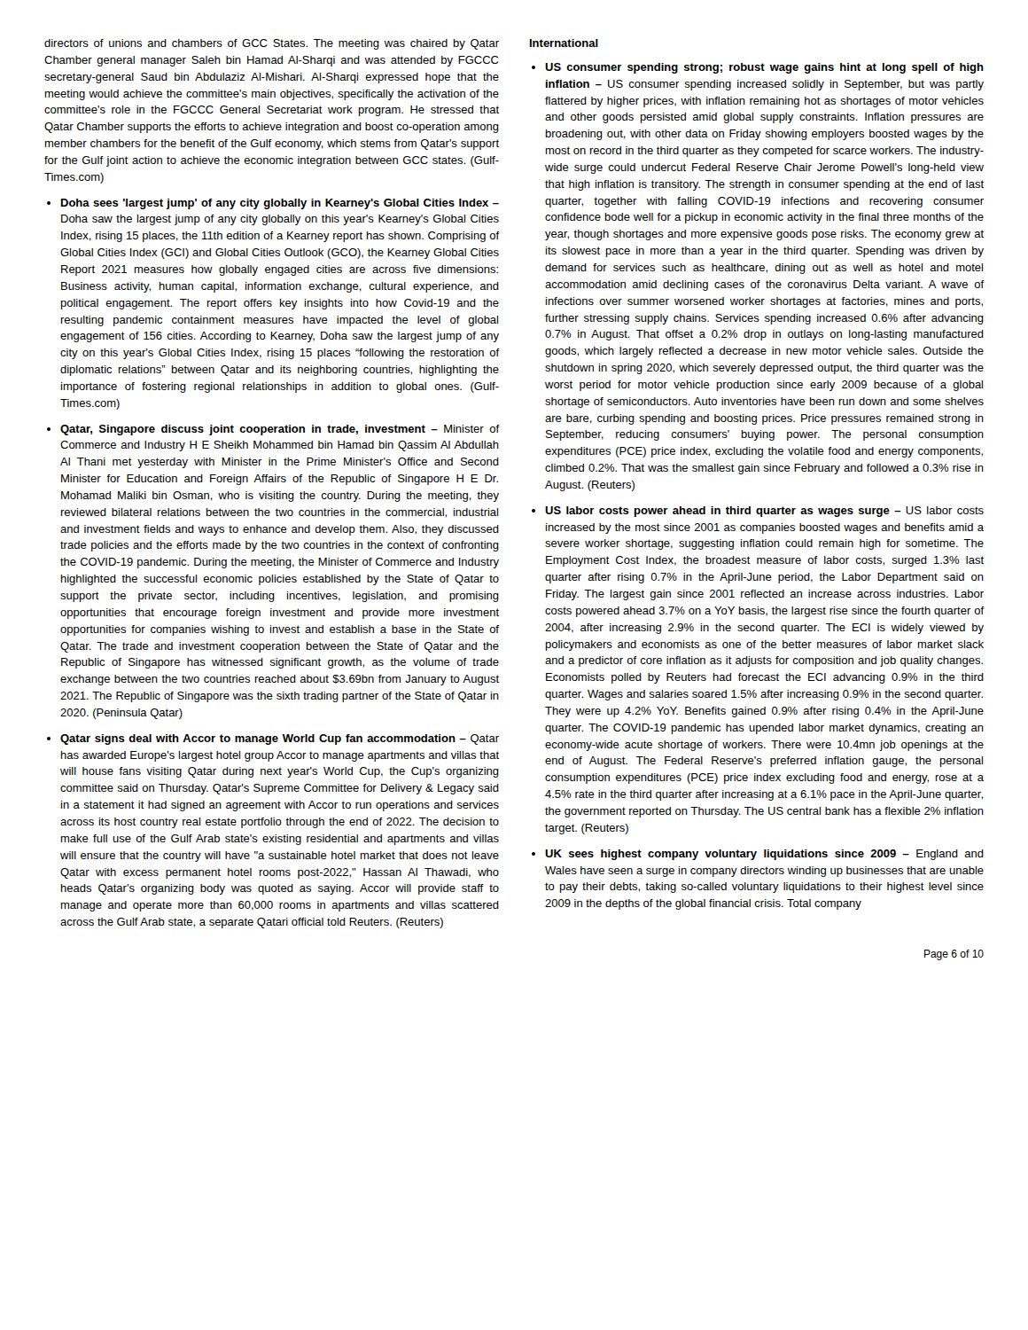directors of unions and chambers of GCC States. The meeting was chaired by Qatar Chamber general manager Saleh bin Hamad Al-Sharqi and was attended by FGCCC secretary-general Saud bin Abdulaziz Al-Mishari. Al-Sharqi expressed hope that the meeting would achieve the committee's main objectives, specifically the activation of the committee's role in the FGCCC General Secretariat work program. He stressed that Qatar Chamber supports the efforts to achieve integration and boost co-operation among member chambers for the benefit of the Gulf economy, which stems from Qatar's support for the Gulf joint action to achieve the economic integration between GCC states. (Gulf-Times.com)
Doha sees 'largest jump' of any city globally in Kearney's Global Cities Index – Doha saw the largest jump of any city globally on this year's Kearney's Global Cities Index, rising 15 places, the 11th edition of a Kearney report has shown. Comprising of Global Cities Index (GCI) and Global Cities Outlook (GCO), the Kearney Global Cities Report 2021 measures how globally engaged cities are across five dimensions: Business activity, human capital, information exchange, cultural experience, and political engagement. The report offers key insights into how Covid-19 and the resulting pandemic containment measures have impacted the level of global engagement of 156 cities. According to Kearney, Doha saw the largest jump of any city on this year's Global Cities Index, rising 15 places “following the restoration of diplomatic relations” between Qatar and its neighboring countries, highlighting the importance of fostering regional relationships in addition to global ones. (Gulf-Times.com)
Qatar, Singapore discuss joint cooperation in trade, investment – Minister of Commerce and Industry H E Sheikh Mohammed bin Hamad bin Qassim Al Abdullah Al Thani met yesterday with Minister in the Prime Minister's Office and Second Minister for Education and Foreign Affairs of the Republic of Singapore H E Dr. Mohamad Maliki bin Osman, who is visiting the country. During the meeting, they reviewed bilateral relations between the two countries in the commercial, industrial and investment fields and ways to enhance and develop them. Also, they discussed trade policies and the efforts made by the two countries in the context of confronting the COVID-19 pandemic. During the meeting, the Minister of Commerce and Industry highlighted the successful economic policies established by the State of Qatar to support the private sector, including incentives, legislation, and promising opportunities that encourage foreign investment and provide more investment opportunities for companies wishing to invest and establish a base in the State of Qatar. The trade and investment cooperation between the State of Qatar and the Republic of Singapore has witnessed significant growth, as the volume of trade exchange between the two countries reached about $3.69bn from January to August 2021. The Republic of Singapore was the sixth trading partner of the State of Qatar in 2020. (Peninsula Qatar)
Qatar signs deal with Accor to manage World Cup fan accommodation – Qatar has awarded Europe's largest hotel group Accor to manage apartments and villas that will house fans visiting Qatar during next year's World Cup, the Cup's organizing committee said on Thursday. Qatar's Supreme Committee for Delivery & Legacy said in a statement it had signed an agreement with Accor to run operations and services across its host country real estate portfolio through the end of 2022. The decision to make full use of the Gulf Arab state's existing residential and apartments and villas will ensure that the country will have "a sustainable hotel market that does not leave Qatar with excess permanent hotel rooms post-2022," Hassan Al Thawadi, who heads Qatar's organizing body was quoted as saying. Accor will provide staff to manage and operate more than 60,000 rooms in apartments and villas scattered across the Gulf Arab state, a separate Qatari official told Reuters. (Reuters)
International
US consumer spending strong; robust wage gains hint at long spell of high inflation – US consumer spending increased solidly in September, but was partly flattered by higher prices, with inflation remaining hot as shortages of motor vehicles and other goods persisted amid global supply constraints. Inflation pressures are broadening out, with other data on Friday showing employers boosted wages by the most on record in the third quarter as they competed for scarce workers. The industry-wide surge could undercut Federal Reserve Chair Jerome Powell's long-held view that high inflation is transitory. The strength in consumer spending at the end of last quarter, together with falling COVID-19 infections and recovering consumer confidence bode well for a pickup in economic activity in the final three months of the year, though shortages and more expensive goods pose risks. The economy grew at its slowest pace in more than a year in the third quarter. Spending was driven by demand for services such as healthcare, dining out as well as hotel and motel accommodation amid declining cases of the coronavirus Delta variant. A wave of infections over summer worsened worker shortages at factories, mines and ports, further stressing supply chains. Services spending increased 0.6% after advancing 0.7% in August. That offset a 0.2% drop in outlays on long-lasting manufactured goods, which largely reflected a decrease in new motor vehicle sales. Outside the shutdown in spring 2020, which severely depressed output, the third quarter was the worst period for motor vehicle production since early 2009 because of a global shortage of semiconductors. Auto inventories have been run down and some shelves are bare, curbing spending and boosting prices. Price pressures remained strong in September, reducing consumers' buying power. The personal consumption expenditures (PCE) price index, excluding the volatile food and energy components, climbed 0.2%. That was the smallest gain since February and followed a 0.3% rise in August. (Reuters)
US labor costs power ahead in third quarter as wages surge – US labor costs increased by the most since 2001 as companies boosted wages and benefits amid a severe worker shortage, suggesting inflation could remain high for sometime. The Employment Cost Index, the broadest measure of labor costs, surged 1.3% last quarter after rising 0.7% in the April-June period, the Labor Department said on Friday. The largest gain since 2001 reflected an increase across industries. Labor costs powered ahead 3.7% on a YoY basis, the largest rise since the fourth quarter of 2004, after increasing 2.9% in the second quarter. The ECI is widely viewed by policymakers and economists as one of the better measures of labor market slack and a predictor of core inflation as it adjusts for composition and job quality changes. Economists polled by Reuters had forecast the ECI advancing 0.9% in the third quarter. Wages and salaries soared 1.5% after increasing 0.9% in the second quarter. They were up 4.2% YoY. Benefits gained 0.9% after rising 0.4% in the April-June quarter. The COVID-19 pandemic has upended labor market dynamics, creating an economy-wide acute shortage of workers. There were 10.4mn job openings at the end of August. The Federal Reserve's preferred inflation gauge, the personal consumption expenditures (PCE) price index excluding food and energy, rose at a 4.5% rate in the third quarter after increasing at a 6.1% pace in the April-June quarter, the government reported on Thursday. The US central bank has a flexible 2% inflation target. (Reuters)
UK sees highest company voluntary liquidations since 2009 – England and Wales have seen a surge in company directors winding up businesses that are unable to pay their debts, taking so-called voluntary liquidations to their highest level since 2009 in the depths of the global financial crisis. Total company
Page 6 of 10